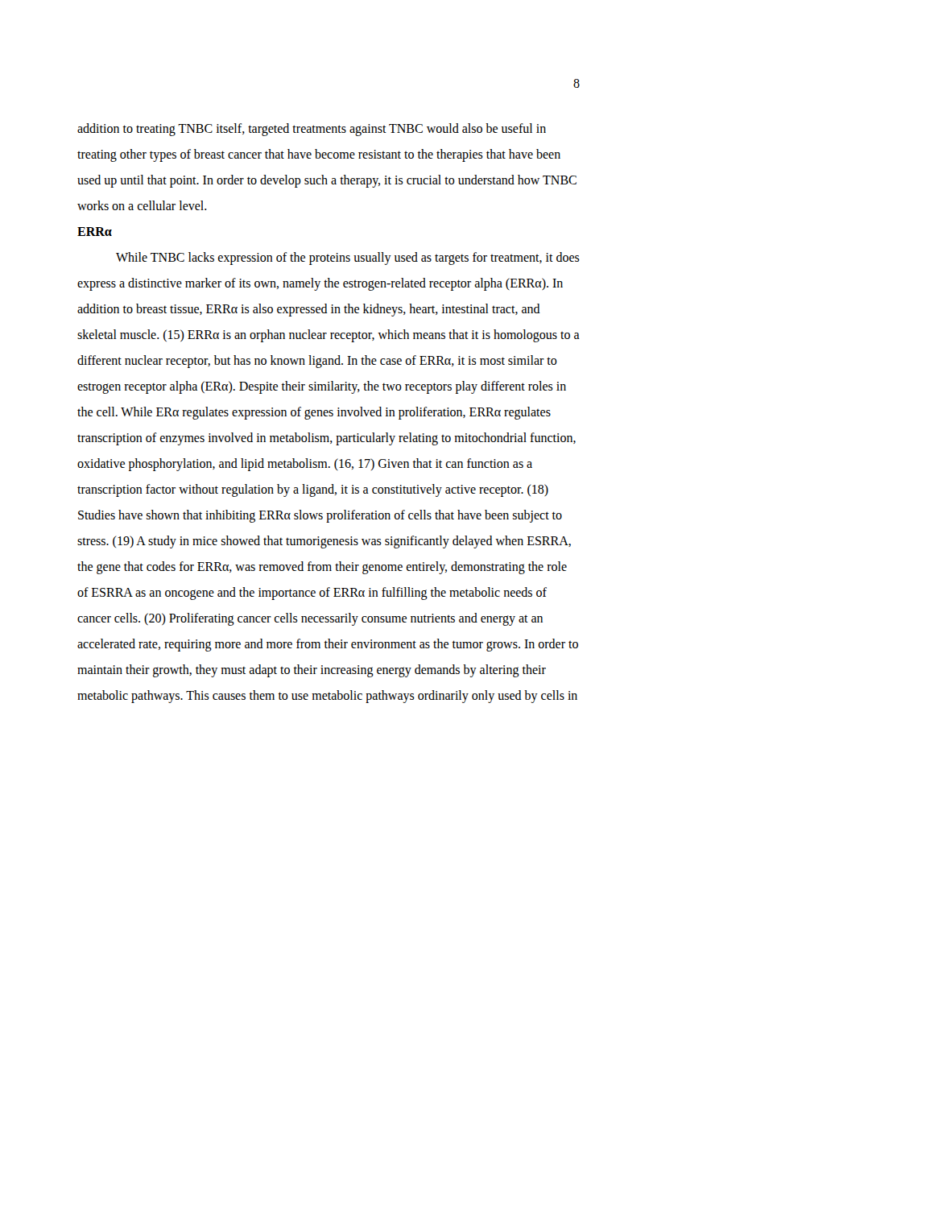8
addition to treating TNBC itself, targeted treatments against TNBC would also be useful in treating other types of breast cancer that have become resistant to the therapies that have been used up until that point. In order to develop such a therapy, it is crucial to understand how TNBC works on a cellular level.
ERRα
While TNBC lacks expression of the proteins usually used as targets for treatment, it does express a distinctive marker of its own, namely the estrogen-related receptor alpha (ERRα). In addition to breast tissue, ERRα is also expressed in the kidneys, heart, intestinal tract, and skeletal muscle. (15) ERRα is an orphan nuclear receptor, which means that it is homologous to a different nuclear receptor, but has no known ligand. In the case of ERRα, it is most similar to estrogen receptor alpha (ERα). Despite their similarity, the two receptors play different roles in the cell. While ERα regulates expression of genes involved in proliferation, ERRα regulates transcription of enzymes involved in metabolism, particularly relating to mitochondrial function, oxidative phosphorylation, and lipid metabolism. (16, 17) Given that it can function as a transcription factor without regulation by a ligand, it is a constitutively active receptor. (18) Studies have shown that inhibiting ERRα slows proliferation of cells that have been subject to stress. (19) A study in mice showed that tumorigenesis was significantly delayed when ESRRA, the gene that codes for ERRα, was removed from their genome entirely, demonstrating the role of ESRRA as an oncogene and the importance of ERRα in fulfilling the metabolic needs of cancer cells. (20) Proliferating cancer cells necessarily consume nutrients and energy at an accelerated rate, requiring more and more from their environment as the tumor grows. In order to maintain their growth, they must adapt to their increasing energy demands by altering their metabolic pathways. This causes them to use metabolic pathways ordinarily only used by cells in